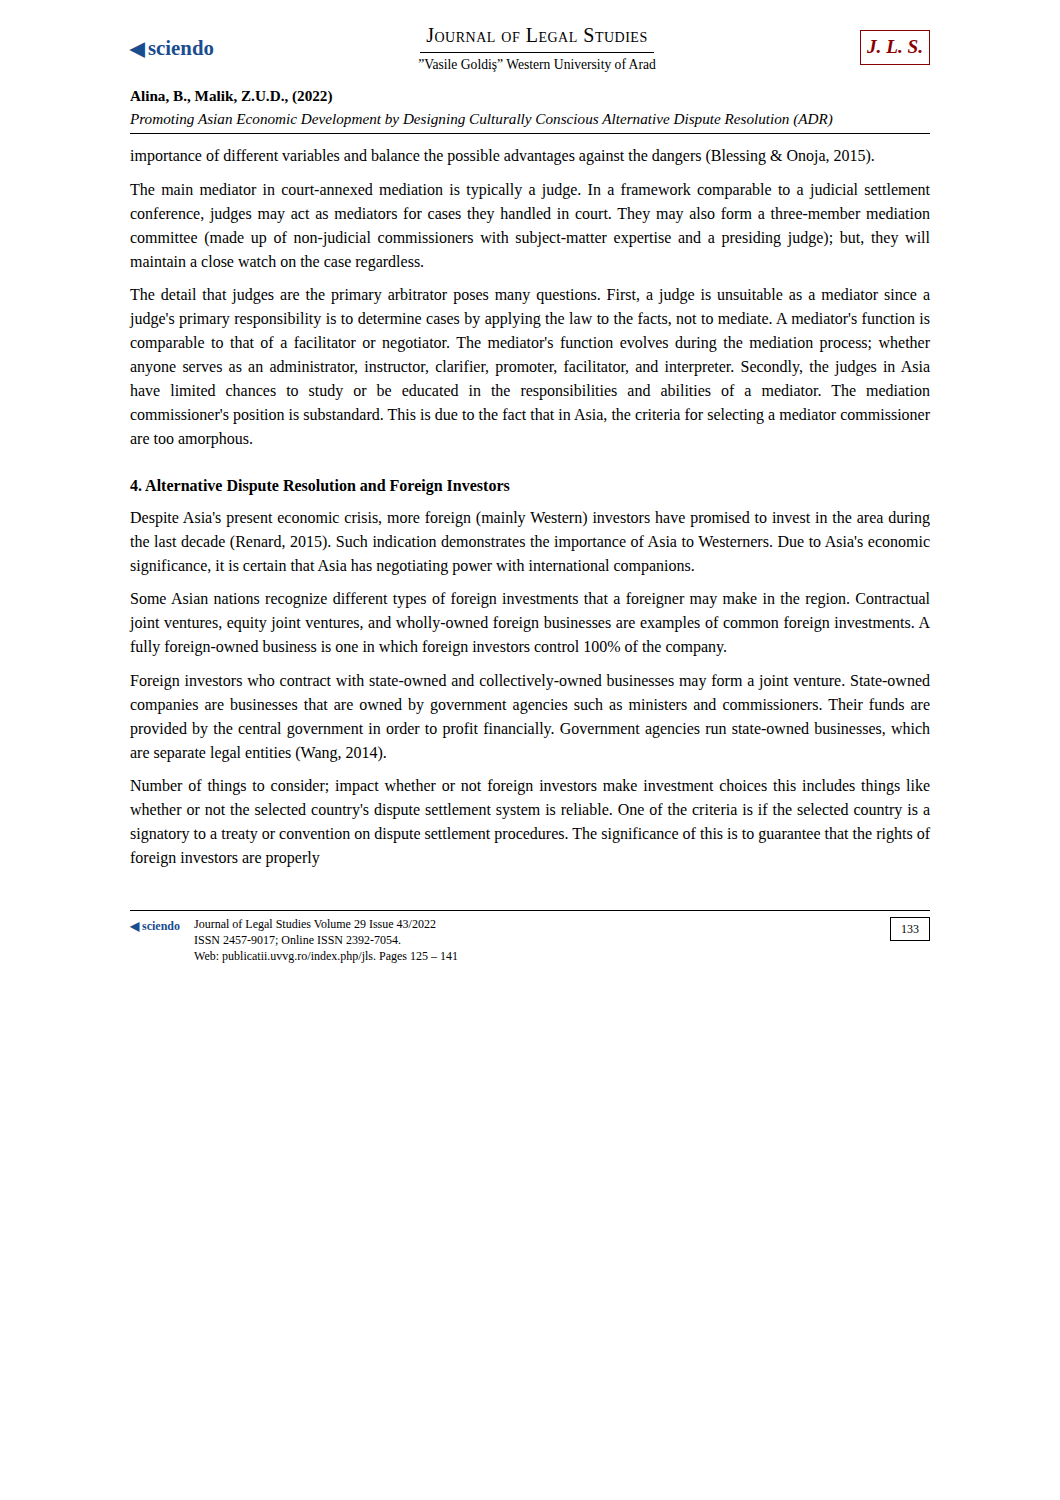sciendo
Journal of Legal Studies
”Vasile Goldiş” Western University of Arad
J. L. S.
Alina, B., Malik, Z.U.D., (2022)
Promoting Asian Economic Development by Designing Culturally Conscious Alternative Dispute Resolution (ADR)
importance of different variables and balance the possible advantages against the dangers (Blessing & Onoja, 2015).
The main mediator in court-annexed mediation is typically a judge. In a framework comparable to a judicial settlement conference, judges may act as mediators for cases they handled in court. They may also form a three-member mediation committee (made up of non-judicial commissioners with subject-matter expertise and a presiding judge); but, they will maintain a close watch on the case regardless.
The detail that judges are the primary arbitrator poses many questions. First, a judge is unsuitable as a mediator since a judge's primary responsibility is to determine cases by applying the law to the facts, not to mediate. A mediator's function is comparable to that of a facilitator or negotiator. The mediator's function evolves during the mediation process; whether anyone serves as an administrator, instructor, clarifier, promoter, facilitator, and interpreter. Secondly, the judges in Asia have limited chances to study or be educated in the responsibilities and abilities of a mediator. The mediation commissioner's position is substandard. This is due to the fact that in Asia, the criteria for selecting a mediator commissioner are too amorphous.
4. Alternative Dispute Resolution and Foreign Investors
Despite Asia's present economic crisis, more foreign (mainly Western) investors have promised to invest in the area during the last decade (Renard, 2015). Such indication demonstrates the importance of Asia to Westerners. Due to Asia's economic significance, it is certain that Asia has negotiating power with international companions.
Some Asian nations recognize different types of foreign investments that a foreigner may make in the region. Contractual joint ventures, equity joint ventures, and wholly-owned foreign businesses are examples of common foreign investments. A fully foreign-owned business is one in which foreign investors control 100% of the company.
Foreign investors who contract with state-owned and collectively-owned businesses may form a joint venture. State-owned companies are businesses that are owned by government agencies such as ministers and commissioners. Their funds are provided by the central government in order to profit financially. Government agencies run state-owned businesses, which are separate legal entities (Wang, 2014).
Number of things to consider; impact whether or not foreign investors make investment choices this includes things like whether or not the selected country's dispute settlement system is reliable. One of the criteria is if the selected country is a signatory to a treaty or convention on dispute settlement procedures. The significance of this is to guarantee that the rights of foreign investors are properly
sciendo
Journal of Legal Studies Volume 29 Issue 43/2022
ISSN 2457-9017; Online ISSN 2392-7054.
Web: publicatii.uvvg.ro/index.php/jls. Pages 125 – 141
133